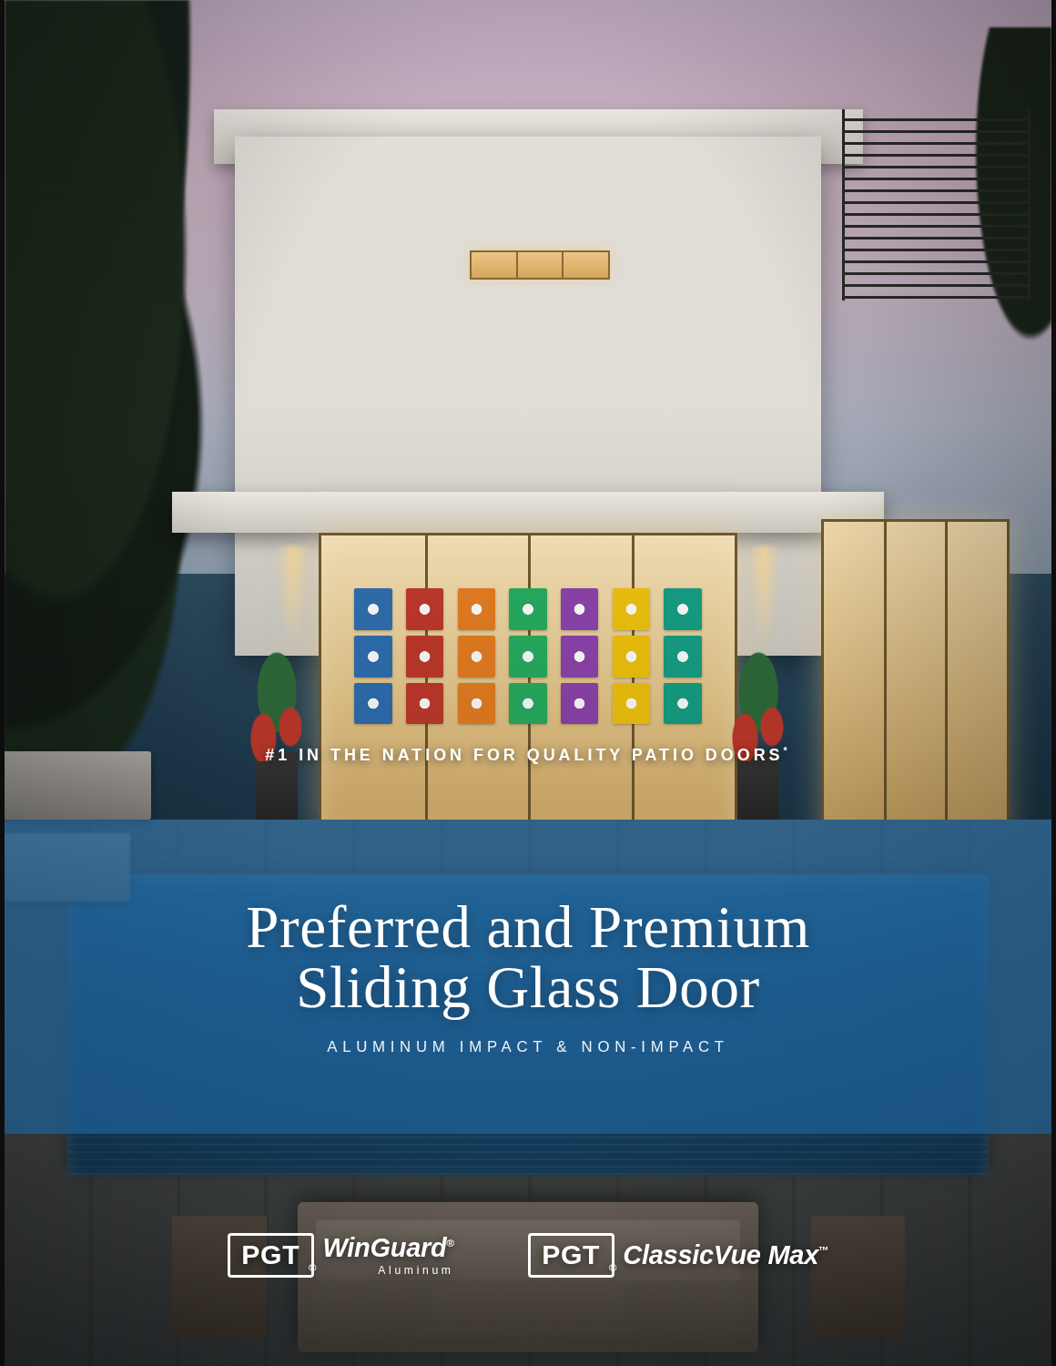#1 in the Nation for Quality Patio Doors*
Preferred and Premium Sliding Glass Door
Aluminum Impact & Non-Impact
PGT® WinGuard® Aluminum
PGT® ClassicVue Max™